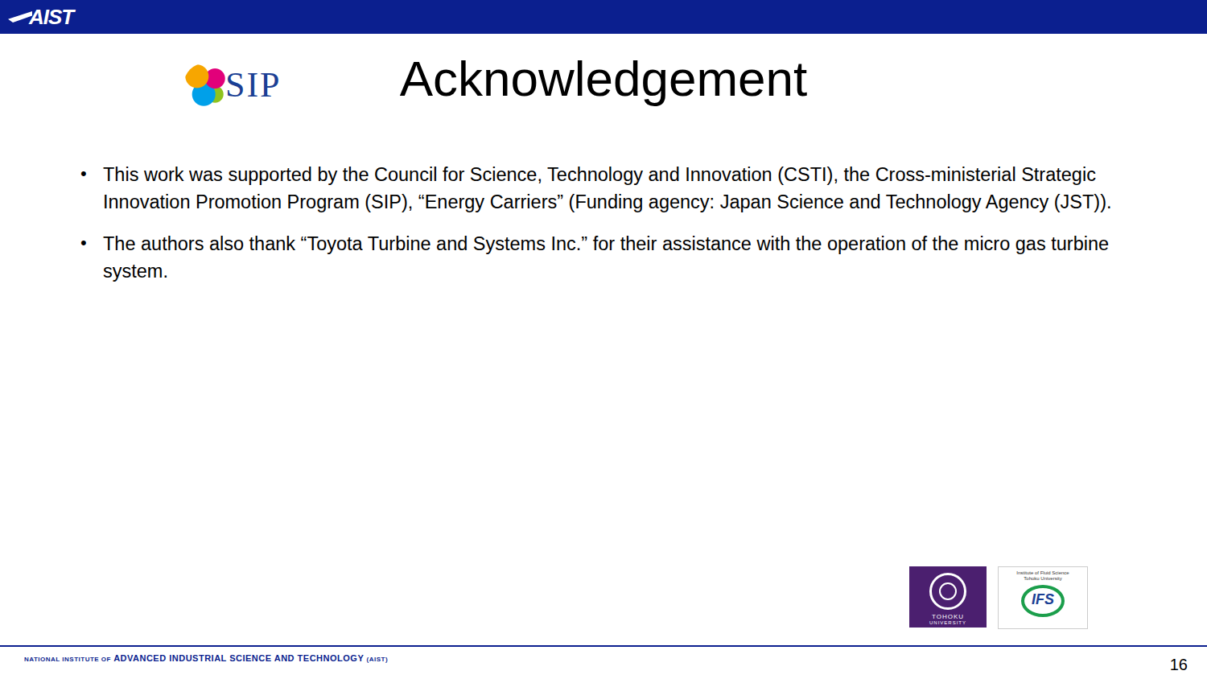AIST
SIP
Acknowledgement
This work was supported by the Council for Science, Technology and Innovation (CSTI), the Cross-ministerial Strategic Innovation Promotion Program (SIP), “Energy Carriers” (Funding agency: Japan Science and Technology Agency (JST)).
The authors also thank “Toyota Turbine and Systems Inc.” for their assistance with the operation of the micro gas turbine system.
TOHOKU
UNIVERSITY
Institute of Fluid Science
Tohoku University
IFS
NATIONAL INSTITUTE OF ADVANCED INDUSTRIAL SCIENCE AND TECHNOLOGY (AIST)
16